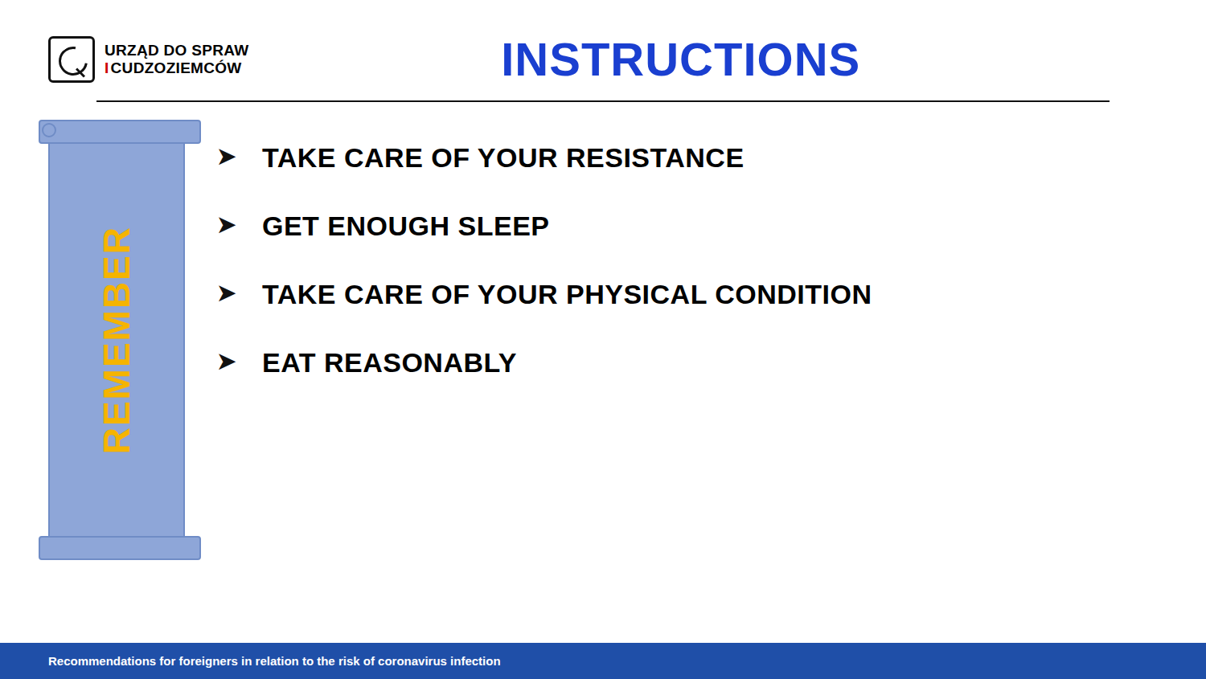URZĄD DO SPRAW ICUDZOZIEMCÓW
INSTRUCTIONS
REMEMBER
TAKE CARE OF YOUR RESISTANCE
GET ENOUGH SLEEP
TAKE CARE OF YOUR PHYSICAL CONDITION
EAT REASONABLY
Recommendations for foreigners in relation to the risk of coronavirus infection